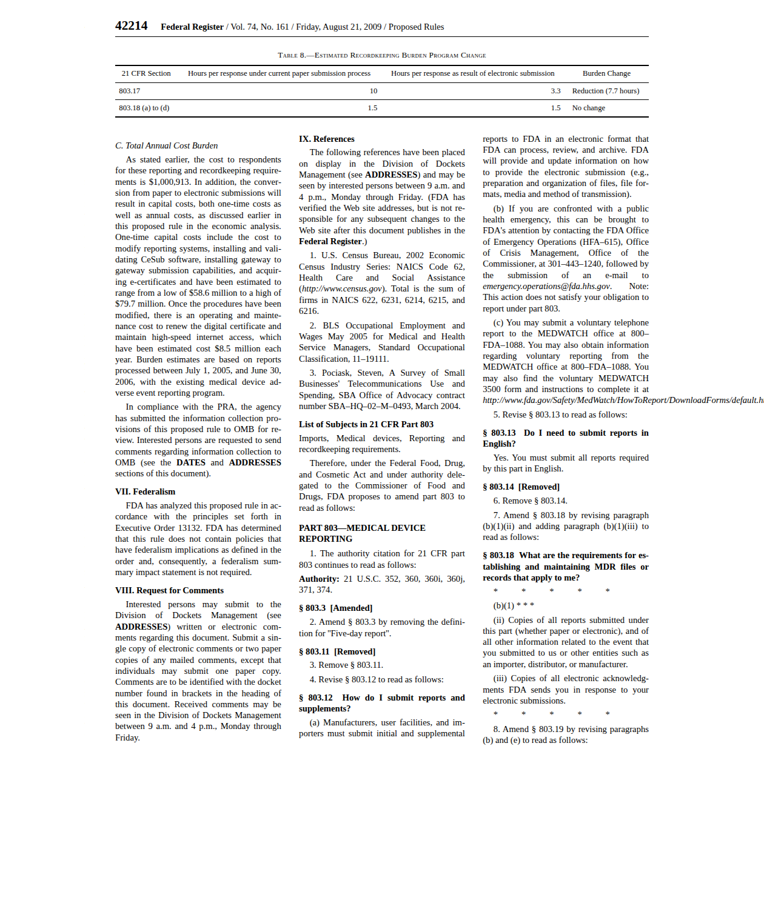42214 Federal Register / Vol. 74, No. 161 / Friday, August 21, 2009 / Proposed Rules
Table 8.—Estimated Recordkeeping Burden Program Change
| 21 CFR Section | Hours per response under current paper submission process | Hours per response as result of electronic submission | Burden Change |
| --- | --- | --- | --- |
| 803.17 | 10 | 3.3 | Reduction (7.7 hours) |
| 803.18 (a) to (d) | 1.5 | 1.5 | No change |
C. Total Annual Cost Burden
As stated earlier, the cost to respondents for these reporting and recordkeeping requirements is $1,000,913. In addition, the conversion from paper to electronic submissions will result in capital costs, both one-time costs as well as annual costs, as discussed earlier in this proposed rule in the economic analysis. One-time capital costs include the cost to modify reporting systems, installing and validating CeSub software, installing gateway to gateway submission capabilities, and acquiring e-certificates and have been estimated to range from a low of $58.6 million to a high of $79.7 million. Once the procedures have been modified, there is an operating and maintenance cost to renew the digital certificate and maintain high-speed internet access, which have been estimated cost $8.5 million each year. Burden estimates are based on reports processed between July 1, 2005, and June 30, 2006, with the existing medical device adverse event reporting program.
In compliance with the PRA, the agency has submitted the information collection provisions of this proposed rule to OMB for review. Interested persons are requested to send comments regarding information collection to OMB (see the DATES and ADDRESSES sections of this document).
VII. Federalism
FDA has analyzed this proposed rule in accordance with the principles set forth in Executive Order 13132. FDA has determined that this rule does not contain policies that have federalism implications as defined in the order and, consequently, a federalism summary impact statement is not required.
VIII. Request for Comments
Interested persons may submit to the Division of Dockets Management (see ADDRESSES) written or electronic comments regarding this document. Submit a single copy of electronic comments or two paper copies of any mailed comments, except that individuals may submit one paper copy. Comments are to be identified with the docket number found in brackets in the heading of this document. Received comments may be seen in the Division of Dockets Management between 9 a.m. and 4 p.m., Monday through Friday.
IX. References
The following references have been placed on display in the Division of Dockets Management (see ADDRESSES) and may be seen by interested persons between 9 a.m. and 4 p.m., Monday through Friday. (FDA has verified the Web site addresses, but is not responsible for any subsequent changes to the Web site after this document publishes in the Federal Register.)
1. U.S. Census Bureau, 2002 Economic Census Industry Series: NAICS Code 62, Health Care and Social Assistance (http://www.census.gov). Total is the sum of firms in NAICS 622, 6231, 6214, 6215, and 6216.
2. BLS Occupational Employment and Wages May 2005 for Medical and Health Service Managers, Standard Occupational Classification, 11–19111.
3. Pociask, Steven, A Survey of Small Businesses' Telecommunications Use and Spending, SBA Office of Advocacy contract number SBA–HQ–02–M–0493, March 2004.
List of Subjects in 21 CFR Part 803
Imports, Medical devices, Reporting and recordkeeping requirements.
Therefore, under the Federal Food, Drug, and Cosmetic Act and under authority delegated to the Commissioner of Food and Drugs, FDA proposes to amend part 803 to read as follows:
PART 803—MEDICAL DEVICE REPORTING
1. The authority citation for 21 CFR part 803 continues to read as follows:
Authority: 21 U.S.C. 352, 360, 360i, 360j, 371, 374.
§ 803.3 [Amended]
2. Amend § 803.3 by removing the definition for ''Five-day report''.
§ 803.11 [Removed]
3. Remove § 803.11.
4. Revise § 803.12 to read as follows:
§ 803.12 How do I submit reports and supplements?
(a) Manufacturers, user facilities, and importers must submit initial and supplemental reports to FDA in an electronic format that FDA can process, review, and archive. FDA will provide and update information on how to provide the electronic submission (e.g., preparation and organization of files, file formats, media and method of transmission).
(b) If you are confronted with a public health emergency, this can be brought to FDA's attention by contacting the FDA Office of Emergency Operations (HFA–615), Office of Crisis Management, Office of the Commissioner, at 301–443–1240, followed by the submission of an e-mail to emergency.operations@fda.hhs.gov. Note: This action does not satisfy your obligation to report under part 803.
(c) You may submit a voluntary telephone report to the MEDWATCH office at 800–FDA–1088. You may also obtain information regarding voluntary reporting from the MEDWATCH office at 800–FDA–1088. You may also find the voluntary MEDWATCH 3500 form and instructions to complete it at http://www.fda.gov/Safety/MedWatch/HowToReport/DownloadForms/default.htm.
5. Revise § 803.13 to read as follows:
§ 803.13 Do I need to submit reports in English?
Yes. You must submit all reports required by this part in English.
§ 803.14 [Removed]
6. Remove § 803.14.
7. Amend § 803.18 by revising paragraph (b)(1)(ii) and adding paragraph (b)(1)(iii) to read as follows:
§ 803.18 What are the requirements for establishing and maintaining MDR files or records that apply to me?
* * * * *
(b)(1) * * *
(ii) Copies of all reports submitted under this part (whether paper or electronic), and of all other information related to the event that you submitted to us or other entities such as an importer, distributor, or manufacturer.
(iii) Copies of all electronic acknowledgments FDA sends you in response to your electronic submissions.
* * * * *
8. Amend § 803.19 by revising paragraphs (b) and (e) to read as follows: